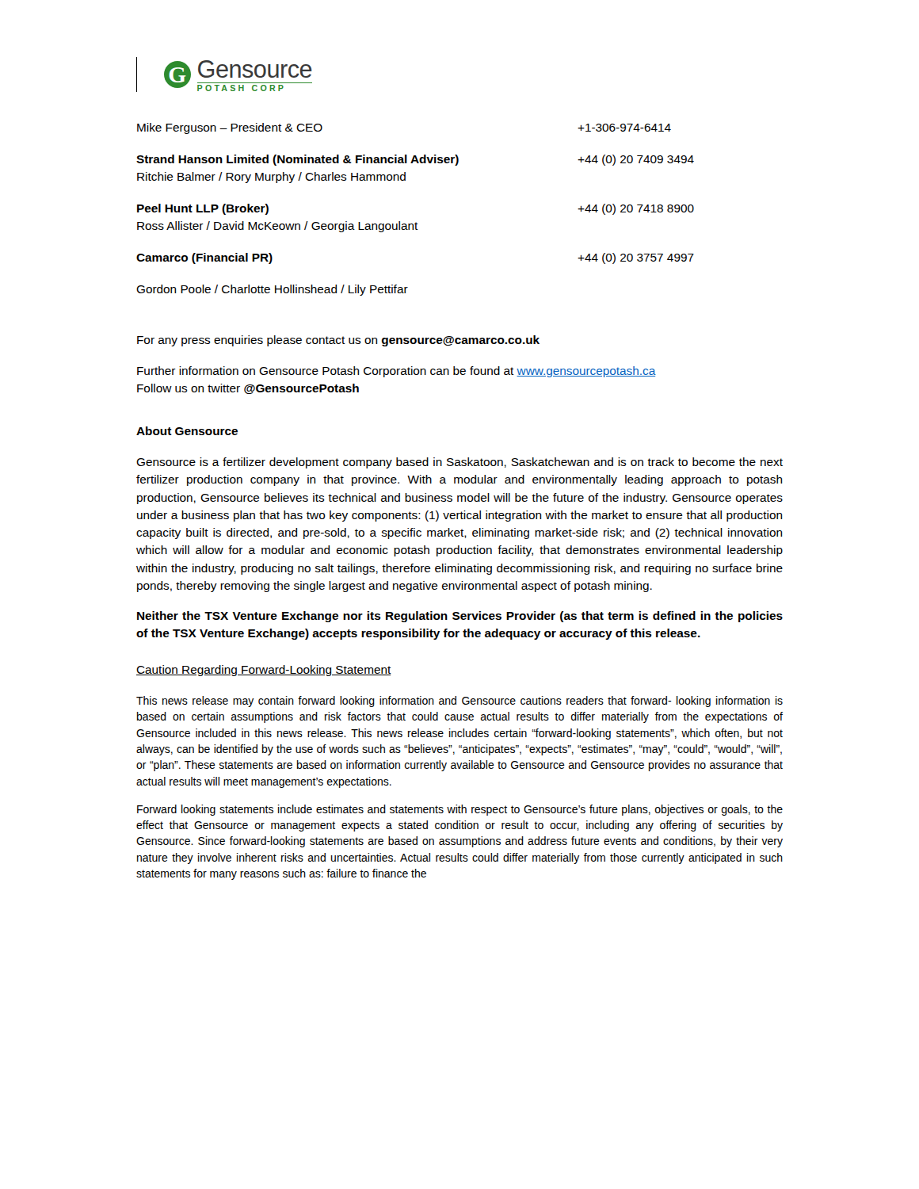G
Gensource
POTASH CORP
| Mike Ferguson – President & CEO | +1-306-974-6414 |
| Strand Hanson Limited (Nominated & Financial Adviser) Ritchie Balmer / Rory Murphy / Charles Hammond | +44 (0) 20 7409 3494 |
| Peel Hunt LLP (Broker) Ross Allister / David McKeown / Georgia Langoulant | +44 (0) 20 7418 8900 |
| Camarco (Financial PR) | +44 (0) 20 3757 4997 |
| Gordon Poole / Charlotte Hollinshead / Lily Pettifar | |
For any press enquiries please contact us on gensource@camarco.co.uk
Further information on Gensource Potash Corporation can be found at www.gensourcepotash.ca
Follow us on twitter @GensourcePotash
About Gensource
Gensource is a fertilizer development company based in Saskatoon, Saskatchewan and is on track to become the next fertilizer production company in that province. With a modular and environmentally leading approach to potash production, Gensource believes its technical and business model will be the future of the industry. Gensource operates under a business plan that has two key components: (1) vertical integration with the market to ensure that all production capacity built is directed, and pre-sold, to a specific market, eliminating market-side risk; and (2) technical innovation which will allow for a modular and economic potash production facility, that demonstrates environmental leadership within the industry, producing no salt tailings, therefore eliminating decommissioning risk, and requiring no surface brine ponds, thereby removing the single largest and negative environmental aspect of potash mining.
Neither the TSX Venture Exchange nor its Regulation Services Provider (as that term is defined in the policies of the TSX Venture Exchange) accepts responsibility for the adequacy or accuracy of this release.
Caution Regarding Forward-Looking Statement
This news release may contain forward looking information and Gensource cautions readers that forward- looking information is based on certain assumptions and risk factors that could cause actual results to differ materially from the expectations of Gensource included in this news release. This news release includes certain “forward-looking statements”, which often, but not always, can be identified by the use of words such as “believes”, “anticipates”, “expects”, “estimates”, “may”, “could”, “would”, “will”, or “plan”. These statements are based on information currently available to Gensource and Gensource provides no assurance that actual results will meet management’s expectations.
Forward looking statements include estimates and statements with respect to Gensource’s future plans, objectives or goals, to the effect that Gensource or management expects a stated condition or result to occur, including any offering of securities by Gensource. Since forward-looking statements are based on assumptions and address future events and conditions, by their very nature they involve inherent risks and uncertainties. Actual results could differ materially from those currently anticipated in such statements for many reasons such as: failure to finance the